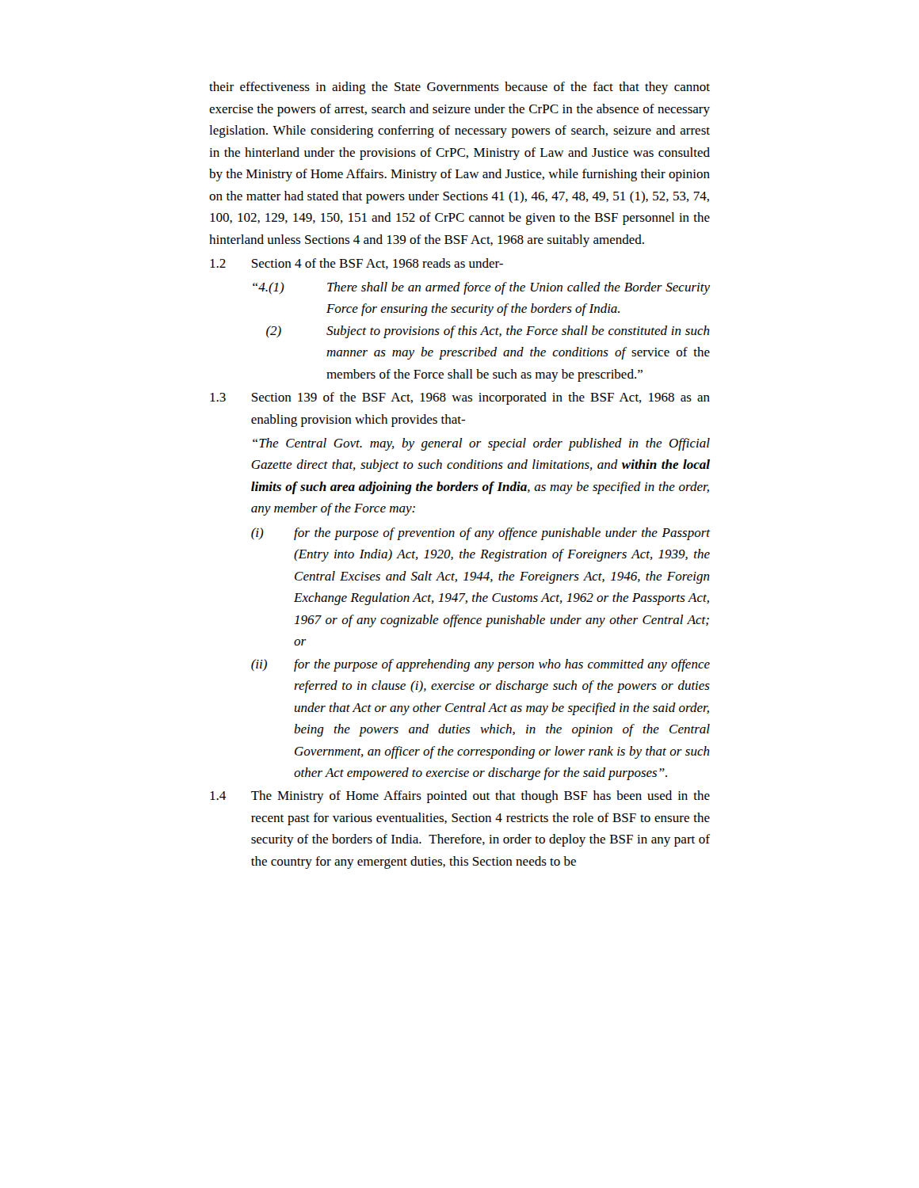their effectiveness in aiding the State Governments because of the fact that they cannot exercise the powers of arrest, search and seizure under the CrPC in the absence of necessary legislation. While considering conferring of necessary powers of search, seizure and arrest in the hinterland under the provisions of CrPC, Ministry of Law and Justice was consulted by the Ministry of Home Affairs. Ministry of Law and Justice, while furnishing their opinion on the matter had stated that powers under Sections 41 (1), 46, 47, 48, 49, 51 (1), 52, 53, 74, 100, 102, 129, 149, 150, 151 and 152 of CrPC cannot be given to the BSF personnel in the hinterland unless Sections 4 and 139 of the BSF Act, 1968 are suitably amended.
1.2 Section 4 of the BSF Act, 1968 reads as under-
“4.(1)
There shall be an armed force of the Union called the Border Security Force for ensuring the security of the borders of India.
(2)
Subject to provisions of this Act, the Force shall be constituted in such manner as may be prescribed and the conditions of service of the members of the Force shall be such as may be prescribed.”
1.3 Section 139 of the BSF Act, 1968 was incorporated in the BSF Act, 1968 as an enabling provision which provides that-
“The Central Govt. may, by general or special order published in the Official Gazette direct that, subject to such conditions and limitations, and within the local limits of such area adjoining the borders of India, as may be specified in the order, any member of the Force may:
(i)
for the purpose of prevention of any offence punishable under the Passport (Entry into India) Act, 1920, the Registration of Foreigners Act, 1939, the Central Excises and Salt Act, 1944, the Foreigners Act, 1946, the Foreign Exchange Regulation Act, 1947, the Customs Act, 1962 or the Passports Act, 1967 or of any cognizable offence punishable under any other Central Act; or
(ii)
for the purpose of apprehending any person who has committed any offence referred to in clause (i), exercise or discharge such of the powers or duties under that Act or any other Central Act as may be specified in the said order, being the powers and duties which, in the opinion of the Central Government, an officer of the corresponding or lower rank is by that or such other Act empowered to exercise or discharge for the said purposes”.
1.4 The Ministry of Home Affairs pointed out that though BSF has been used in the recent past for various eventualities, Section 4 restricts the role of BSF to ensure the security of the borders of India. Therefore, in order to deploy the BSF in any part of the country for any emergent duties, this Section needs to be